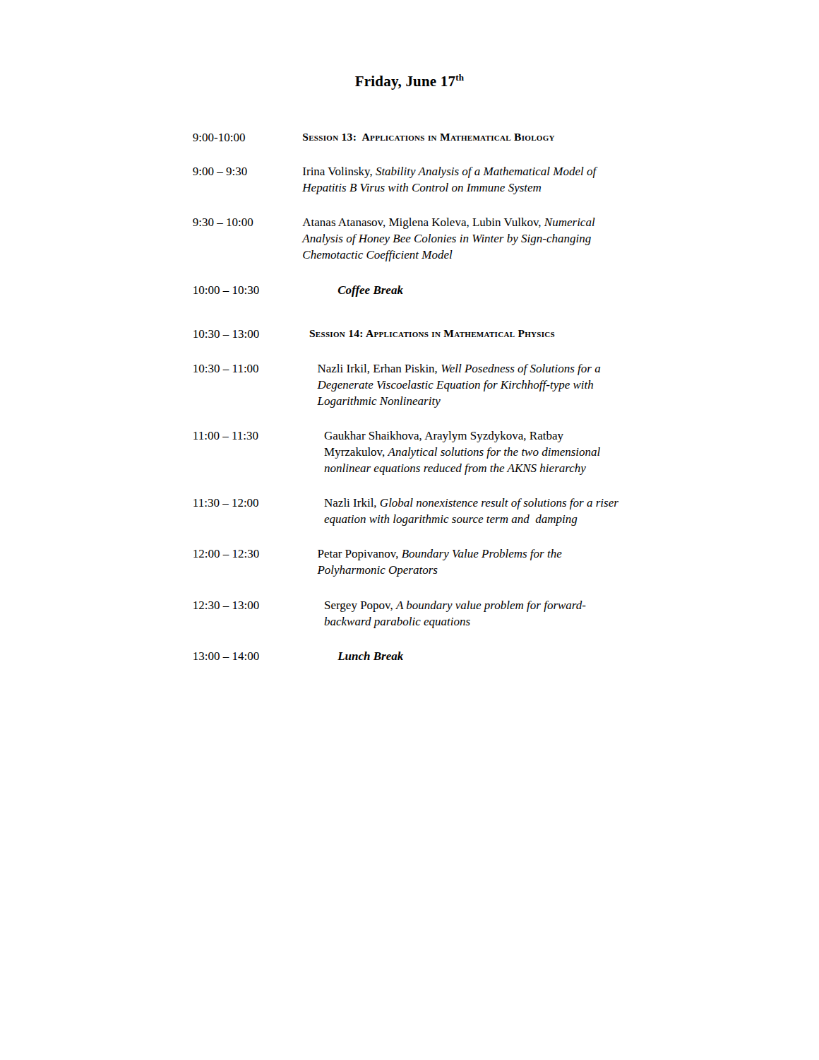Friday, June 17th
9:00-10:00
Session 13: Applications in Mathematical Biology
9:00 – 9:30
Irina Volinsky, Stability Analysis of a Mathematical Model of Hepatitis B Virus with Control on Immune System
9:30 – 10:00
Atanas Atanasov, Miglena Koleva, Lubin Vulkov, Numerical Analysis of Honey Bee Colonies in Winter by Sign-changing Chemotactic Coefficient Model
10:00 – 10:30
Coffee Break
10:30 – 13:00
Session 14: Applications in Mathematical Physics
10:30 – 11:00
Nazli Irkil, Erhan Piskin, Well Posedness of Solutions for a Degenerate Viscoelastic Equation for Kirchhoff-type with Logarithmic Nonlinearity
11:00 – 11:30
Gaukhar Shaikhova, Araylym Syzdykova, Ratbay Myrzakulov, Analytical solutions for the two dimensional nonlinear equations reduced from the AKNS hierarchy
11:30 – 12:00
Nazli Irkil, Global nonexistence result of solutions for a riser equation with logarithmic source term and damping
12:00 – 12:30
Petar Popivanov, Boundary Value Problems for the Polyharmonic Operators
12:30 – 13:00
Sergey Popov, A boundary value problem for forward-backward parabolic equations
13:00 – 14:00
Lunch Break